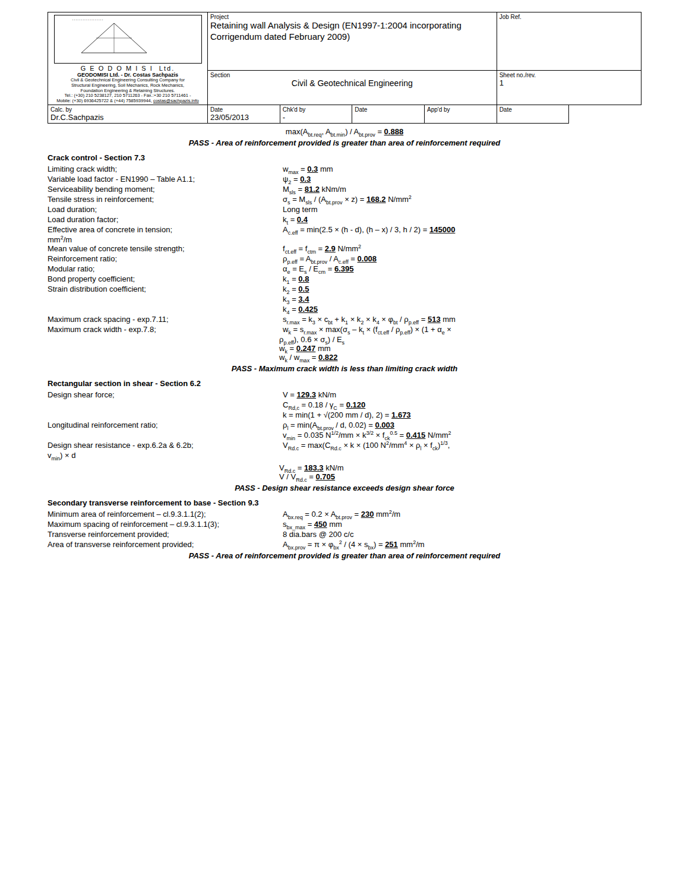| .................. G E O D O M I S I Ltd. GEODOMISI Ltd. - Dr. Costas Sachpazis Civil & Geotechnical Engineering Consulting Company for Structural Engineering, Soil Mechanics, Rock Mechanics, Foundation Engineering & Retaining Structures. Tel.: (+30) 210 5238127, 210 5711263 - Fax.:+30 210 5711461 - Mobile: (+30) 6936425722 & (+44) 7585939944, costas@sachpazis.info | Project Retaining wall Analysis & Design (EN1997-1:2004 incorporating Corrigendum dated February 2009) | Job Ref. |
| Section Civil & Geotechnical Engineering | Sheet no./rev. 1 |
| Calc. by Dr.C.Sachpazis | Date 23/05/2013 | Chk'd by - | Date | App'd by | Date |
max(Abt.req, Abt.min) / Abt.prov = 0.888
PASS - Area of reinforcement provided is greater than area of reinforcement required
Crack control - Section 7.3
Limiting crack width;
wmax = 0.3 mm
Variable load factor - EN1990 – Table A1.1;
ψ2 = 0.3
Serviceability bending moment;
Msls = 81.2 kNm/m
Tensile stress in reinforcement;
σs = Msls / (Abt.prov × z) = 168.2 N/mm2
Load duration;
Long term
Load duration factor;
kt = 0.4
Effective area of concrete in tension;
Ac.eff = min(2.5 × (h - d), (h – x) / 3, h / 2) = 145000
mm2/m
Mean value of concrete tensile strength;
fct.eff = fctm = 2.9 N/mm2
Reinforcement ratio;
ρp.eff = Abt.prov / Ac.eff = 0.008
Modular ratio;
αe = Es / Ecm = 6.395
Bond property coefficient;
k1 = 0.8
Strain distribution coefficient;
k2 = 0.5
k3 = 3.4
k4 = 0.425
Maximum crack spacing - exp.7.11;
sr.max = k3 × cbt + k1 × k2 × k4 × φbt / ρp.eff = 513 mm
Maximum crack width - exp.7.8;
wk = sr.max × max(σs – kt × (fct.eff / ρp.eff) × (1 + αe ×
ρp.eff), 0.6 × σs) / Es
wk = 0.247 mm
wk / wmax = 0.822
PASS - Maximum crack width is less than limiting crack width
Rectangular section in shear - Section 6.2
Design shear force;
V = 129.3 kN/m
CRd,c = 0.18 / γC = 0.120
k = min(1 + √(200 mm / d), 2) = 1.673
Longitudinal reinforcement ratio;
ρl = min(Abt.prov / d, 0.02) = 0.003
vmin = 0.035 N1/2/mm × k3/2 × fck0.5 = 0.415 N/mm2
Design shear resistance - exp.6.2a & 6.2b;
VRd.c = max(CRd.c × k × (100 N2/mm4 × ρl × fck)1/3,
vmin) × d
VRd.c = 183.3 kN/m
V / VRd.c = 0.705
PASS - Design shear resistance exceeds design shear force
Secondary transverse reinforcement to base - Section 9.3
Minimum area of reinforcement – cl.9.3.1.1(2);
Abx.req = 0.2 × Abt.prov = 230 mm2/m
Maximum spacing of reinforcement – cl.9.3.1.1(3);
sbx_max = 450 mm
Transverse reinforcement provided;
8 dia.bars @ 200 c/c
Area of transverse reinforcement provided;
Abx.prov = π × φbx2 / (4 × sbx) = 251 mm2/m
PASS - Area of reinforcement provided is greater than area of reinforcement required